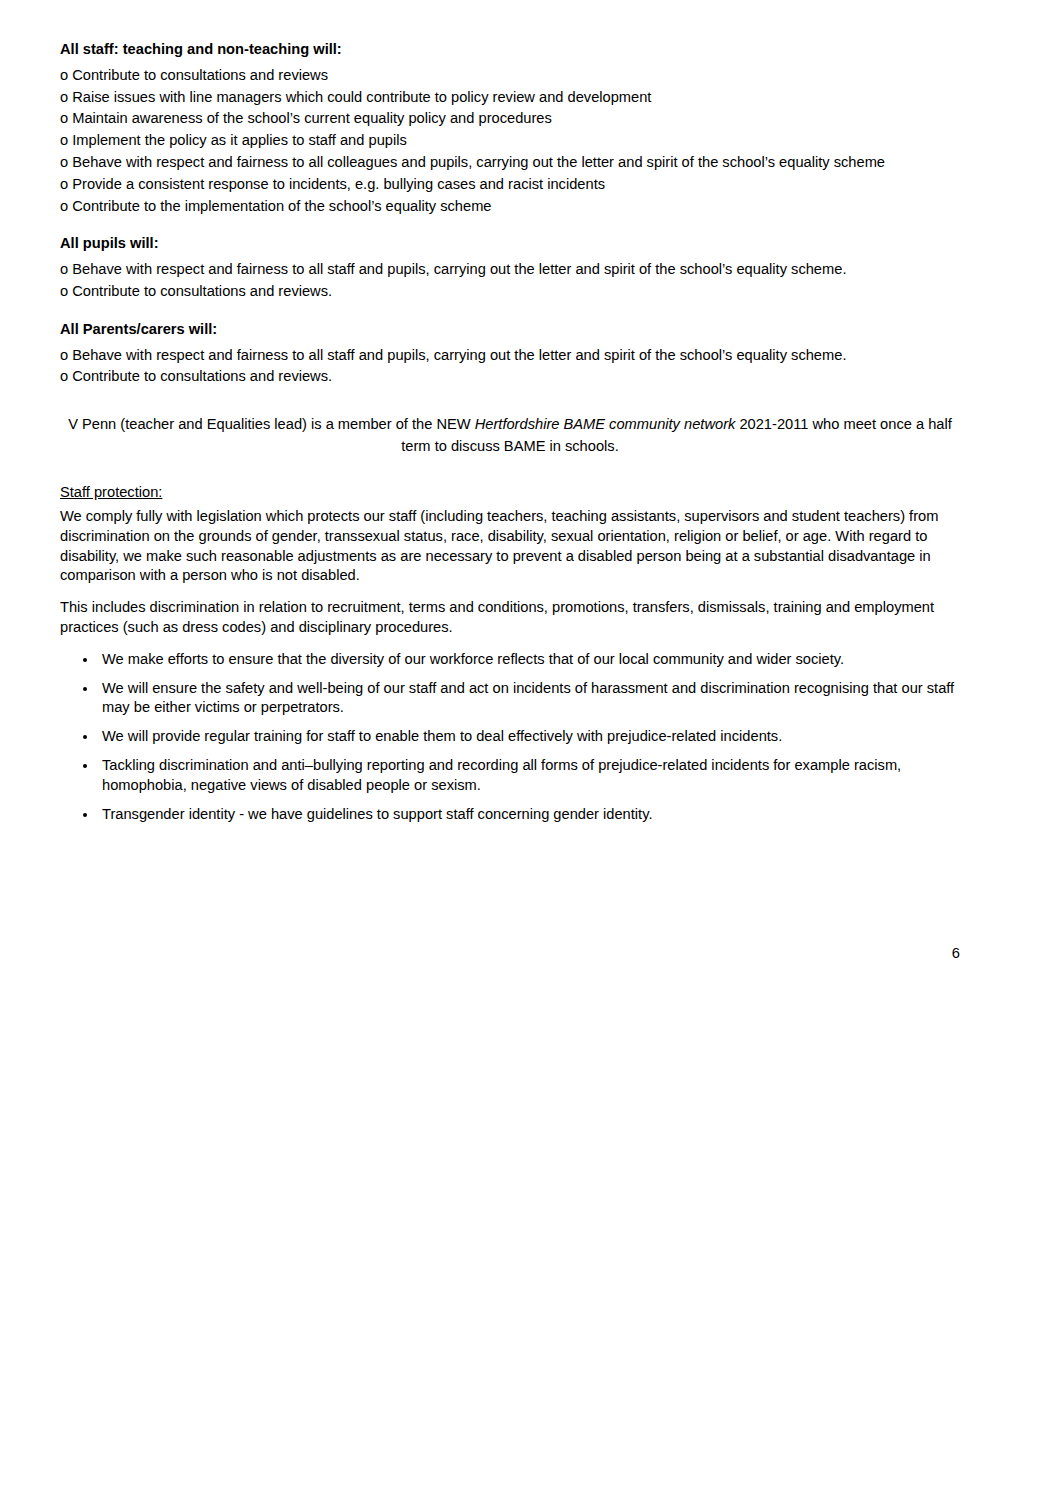All staff: teaching and non-teaching will:
o Contribute to consultations and reviews
o Raise issues with line managers which could contribute to policy review and development
o Maintain awareness of the school’s current equality policy and procedures
o Implement the policy as it applies to staff and pupils
o Behave with respect and fairness to all colleagues and pupils, carrying out the letter and spirit of the school’s equality scheme
o Provide a consistent response to incidents, e.g. bullying cases and racist incidents
o Contribute to the implementation of the school’s equality scheme
All pupils will:
o Behave with respect and fairness to all staff and pupils, carrying out the letter and spirit of the school’s equality scheme.
o Contribute to consultations and reviews.
All Parents/carers will:
o Behave with respect and fairness to all staff and pupils, carrying out the letter and spirit of the school’s equality scheme.
o Contribute to consultations and reviews.
V Penn (teacher and Equalities lead) is a member of the NEW Hertfordshire BAME community network 2021-2011 who meet once a half term to discuss BAME in schools.
Staff protection:
We comply fully with legislation which protects our staff (including teachers, teaching assistants, supervisors and student teachers) from discrimination on the grounds of gender, transsexual status, race, disability, sexual orientation, religion or belief, or age. With regard to disability, we make such reasonable adjustments as are necessary to prevent a disabled person being at a substantial disadvantage in comparison with a person who is not disabled.
This includes discrimination in relation to recruitment, terms and conditions, promotions, transfers, dismissals, training and employment practices (such as dress codes) and disciplinary procedures.
We make efforts to ensure that the diversity of our workforce reflects that of our local community and wider society.
We will ensure the safety and well-being of our staff and act on incidents of harassment and discrimination recognising that our staff may be either victims or perpetrators.
We will provide regular training for staff to enable them to deal effectively with prejudice-related incidents.
Tackling discrimination and anti–bullying reporting and recording all forms of prejudice-related incidents for example racism, homophobia, negative views of disabled people or sexism.
Transgender identity - we have guidelines to support staff concerning gender identity.
6